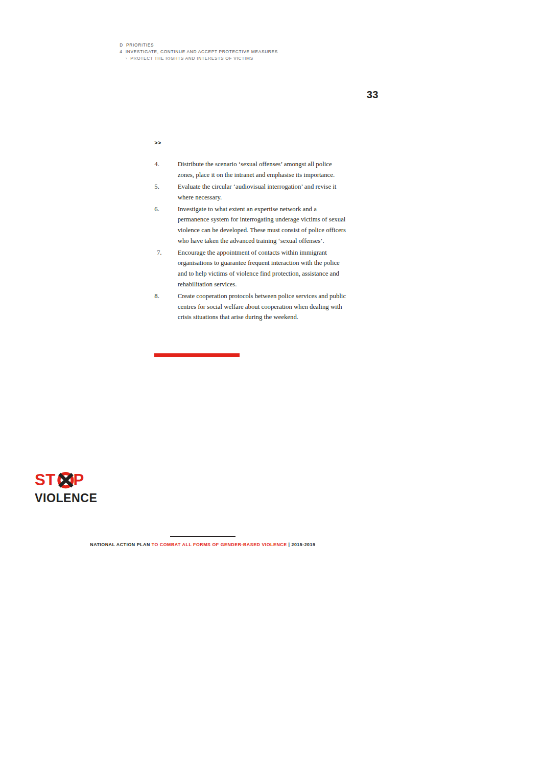D PRIORITIES
4 INVESTIGATE, CONTINUE AND ACCEPT PROTECTIVE MEASURES
› PROTECT THE RIGHTS AND INTERESTS OF VICTIMS
33
>>
4. Distribute the scenario ‘sexual offenses’ amongst all police zones, place it on the intranet and emphasise its importance.
5. Evaluate the circular ‘audiovisual interrogation’ and revise it where necessary.
6. Investigate to what extent an expertise network and a permanence system for interrogating underage victims of sexual violence can be developed. These must consist of police officers who have taken the advanced training ‘sexual offenses’.
7. Encourage the appointment of contacts within immigrant organisations to guarantee frequent interaction with the police and to help victims of violence find protection, assistance and rehabilitation services.
8. Create cooperation protocols between police services and public centres for social welfare about cooperation when dealing with crisis situations that arise during the weekend.
ST P VIOLENCE
NATIONAL ACTION PLAN TO COMBAT ALL FORMS OF GENDER-BASED VIOLENCE | 2015-2019